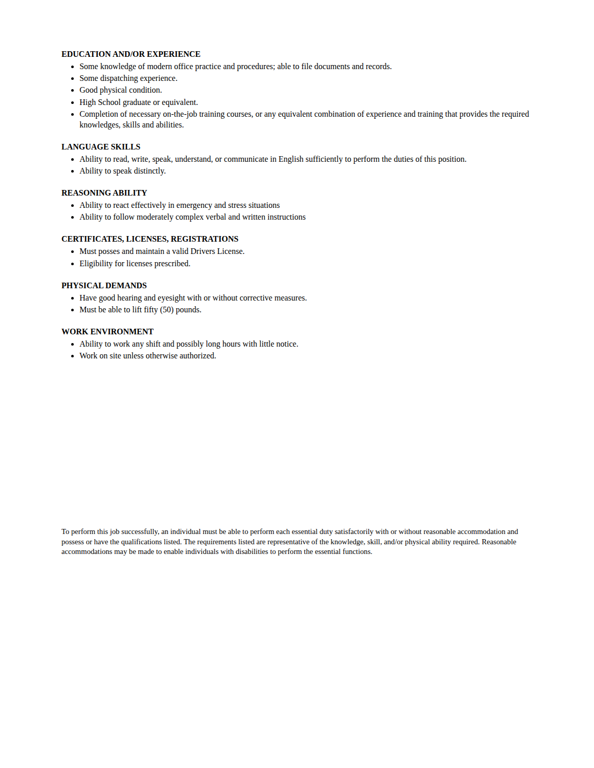Education and/or Experience
Some knowledge of modern office practice and procedures; able to file documents and records.
Some dispatching experience.
Good physical condition.
High School graduate or equivalent.
Completion of necessary on-the-job training courses, or any equivalent combination of experience and training that provides the required knowledges, skills and abilities.
Language Skills
Ability to read, write, speak, understand, or communicate in English sufficiently to perform the duties of this position.
Ability to speak distinctly.
Reasoning Ability
Ability to react effectively in emergency and stress situations
Ability to follow moderately complex verbal and written instructions
Certificates, Licenses, Registrations
Must posses and maintain a valid Drivers License.
Eligibility for licenses prescribed.
Physical Demands
Have good hearing and eyesight with or without corrective measures.
Must be able to lift fifty (50) pounds.
Work Environment
Ability to work any shift and possibly long hours with little notice.
Work on site unless otherwise authorized.
To perform this job successfully, an individual must be able to perform each essential duty satisfactorily with or without reasonable accommodation and possess or have the qualifications listed. The requirements listed are representative of the knowledge, skill, and/or physical ability required. Reasonable accommodations may be made to enable individuals with disabilities to perform the essential functions.